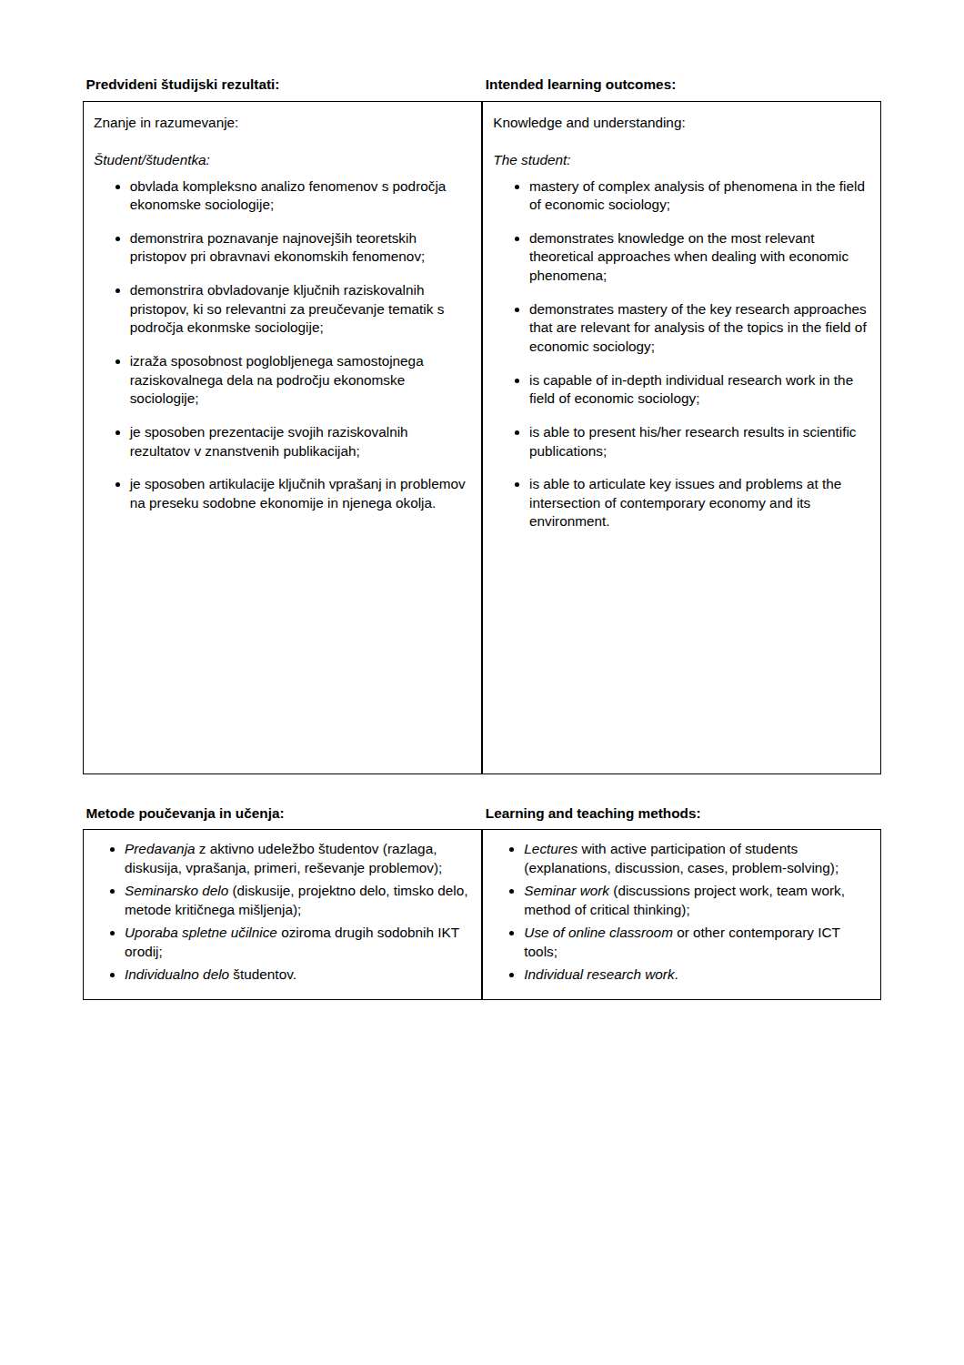| Predvideni študijski rezultati: | Intended learning outcomes: |
| Znanje in razumevanje: Študent/študentka: obvlada kompleksno analizo fenomenov s področja ekonomske sociologije; demonstrira poznavanje najnovejših teoretskih pristopov pri obravnavi ekonomskih fenomenov; demonstrira obvladovanje ključnih raziskovalnih pristopov, ki so relevantni za preučevanje tematik s področja ekonmske sociologije; izraža sposobnost poglobljenega samostojnega raziskovalnega dela na področju ekonomske sociologije; je sposoben prezentacije svojih raziskovalnih rezultatov v znanstvenih publikacijah; je sposoben artikulacije ključnih vprašanj in problemov na preseku sodobne ekonomije in njenega okolja. | Knowledge and understanding: The student: mastery of complex analysis of phenomena in the field of economic sociology; demonstrates knowledge on the most relevant theoretical approaches when dealing with economic phenomena; demonstrates mastery of the key research approaches that are relevant for analysis of the topics in the field of economic sociology; is capable of in-depth individual research work in the field of economic sociology; is able to present his/her research results in scientific publications; is able to articulate key issues and problems at the intersection of contemporary economy and its environment. |
| Metode poučevanja in učenja: | Learning and teaching methods: |
| Predavanja z aktivno udeležbo študentov (razlaga, diskusija, vprašanja, primeri, reševanje problemov); Seminarsko delo (diskusije, projektno delo, timsko delo, metode kritičnega mišljenja); Uporaba spletne učilnice oziroma drugih sodobnih IKT orodij; Individualno delo študentov. | Lectures with active participation of students (explanations, discussion, cases, problem-solving); Seminar work (discussions project work, team work, method of critical thinking); Use of online classroom or other contemporary ICT tools; Individual research work . |